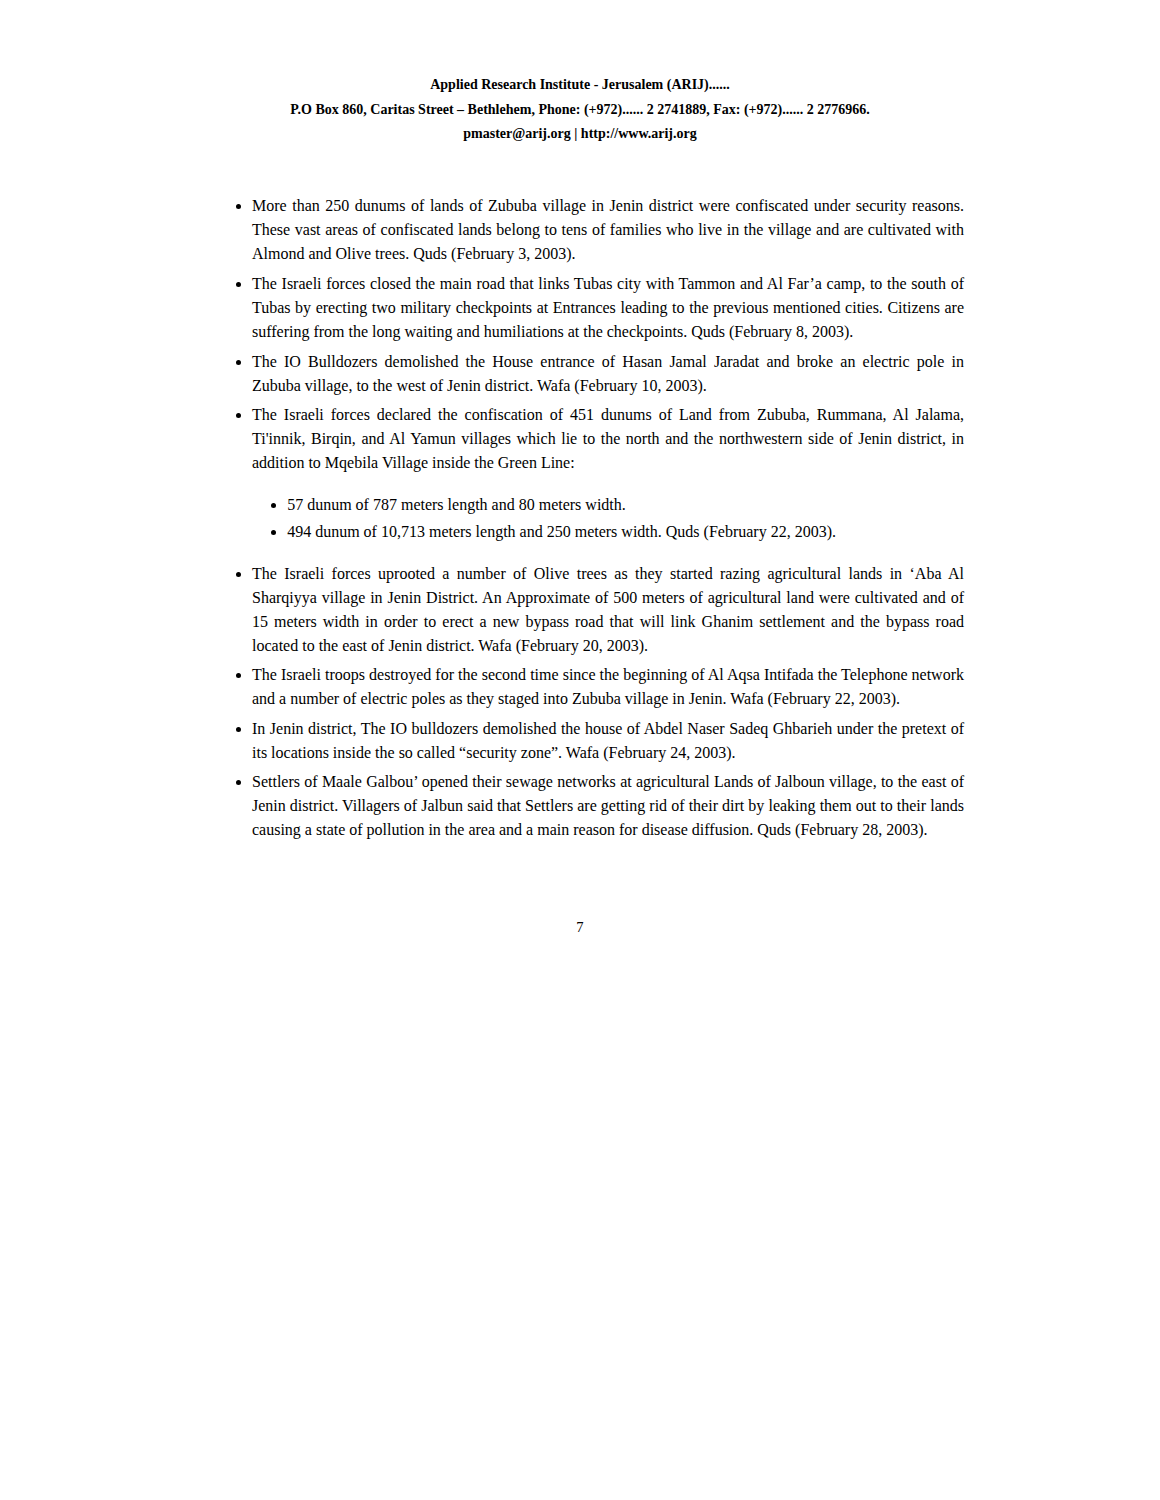Applied Research Institute - Jerusalem (ARIJ)......
P.O Box 860, Caritas Street – Bethlehem, Phone: (+972)...... 2 2741889, Fax: (+972)...... 2 2776966.
pmaster@arij.org | http://www.arij.org
More than 250 dunums of lands of Zububa village in Jenin district were confiscated under security reasons. These vast areas of confiscated lands belong to tens of families who live in the village and are cultivated with Almond and Olive trees. Quds (February 3, 2003).
The Israeli forces closed the main road that links Tubas city with Tammon and Al Far’a camp, to the south of Tubas by erecting two military checkpoints at Entrances leading to the previous mentioned cities. Citizens are suffering from the long waiting and humiliations at the checkpoints. Quds (February 8, 2003).
The IO Bulldozers demolished the House entrance of Hasan Jamal Jaradat and broke an electric pole in Zububa village, to the west of Jenin district. Wafa (February 10, 2003).
The Israeli forces declared the confiscation of 451 dunums of Land from Zububa, Rummana, Al Jalama, Ti'innik, Birqin, and Al Yamun villages which lie to the north and the northwestern side of Jenin district, in addition to Mqebila Village inside the Green Line:
57 dunum of 787 meters length and 80 meters width.
494 dunum of 10,713 meters length and 250 meters width. Quds (February 22, 2003).
The Israeli forces uprooted a number of Olive trees as they started razing agricultural lands in ‘Aba Al Sharqiyya village in Jenin District. An Approximate of 500 meters of agricultural land were cultivated and of 15 meters width in order to erect a new bypass road that will link Ghanim settlement and the bypass road located to the east of Jenin district. Wafa (February 20, 2003).
The Israeli troops destroyed for the second time since the beginning of Al Aqsa Intifada the Telephone network and a number of electric poles as they staged into Zububa village in Jenin. Wafa (February 22, 2003).
In Jenin district, The IO bulldozers demolished the house of Abdel Naser Sadeq Ghbarieh under the pretext of its locations inside the so called “security zone”. Wafa (February 24, 2003).
Settlers of Maale Galbou’ opened their sewage networks at agricultural Lands of Jalboun village, to the east of Jenin district. Villagers of Jalbun said that Settlers are getting rid of their dirt by leaking them out to their lands causing a state of pollution in the area and a main reason for disease diffusion. Quds (February 28, 2003).
7